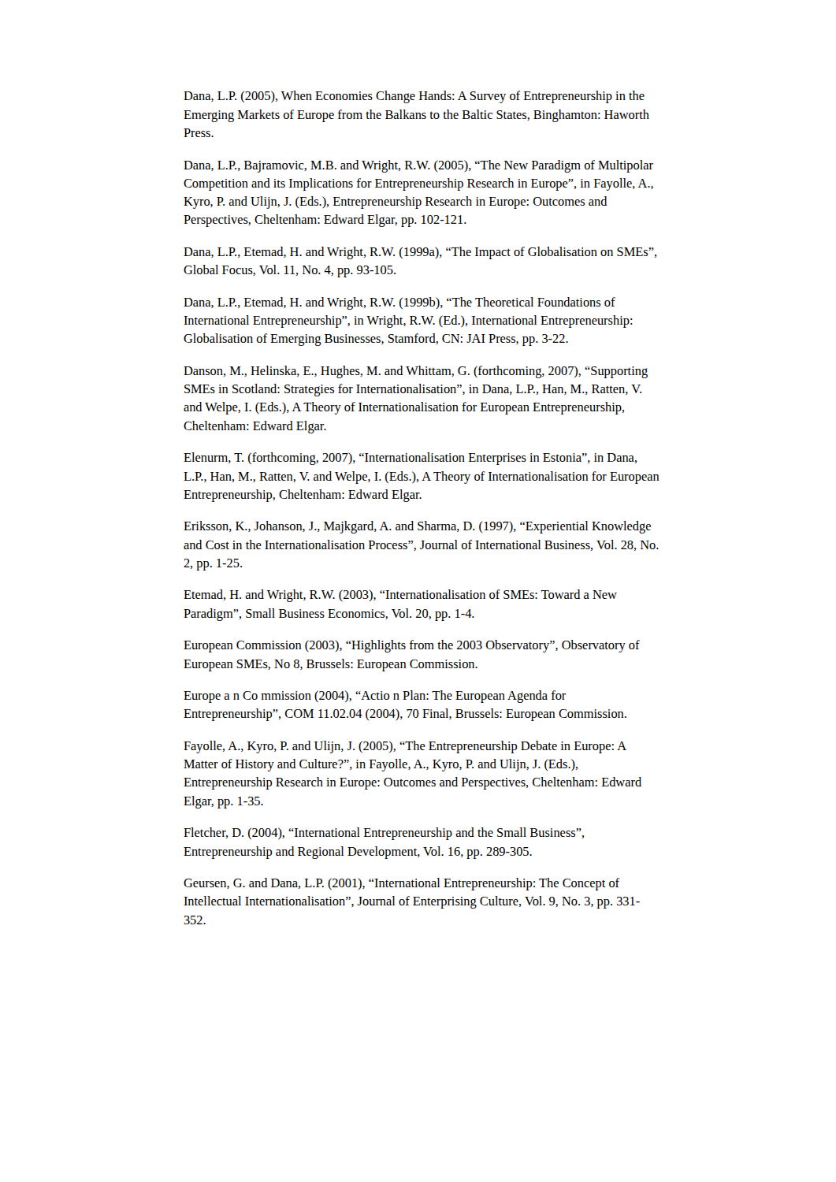Dana, L.P. (2005), When Economies Change Hands: A Survey of Entrepreneurship in the Emerging Markets of Europe from the Balkans to the Baltic States, Binghamton: Haworth Press.
Dana, L.P., Bajramovic, M.B. and Wright, R.W. (2005), “The New Paradigm of Multipolar Competition and its Implications for Entrepreneurship Research in Europe”, in Fayolle, A., Kyro, P. and Ulijn, J. (Eds.), Entrepreneurship Research in Europe: Outcomes and Perspectives, Cheltenham: Edward Elgar, pp. 102-121.
Dana, L.P., Etemad, H. and Wright, R.W. (1999a), “The Impact of Globalisation on SMEs”, Global Focus, Vol. 11, No. 4, pp. 93-105.
Dana, L.P., Etemad, H. and Wright, R.W. (1999b), “The Theoretical Foundations of International Entrepreneurship”, in Wright, R.W. (Ed.), International Entrepreneurship: Globalisation of Emerging Businesses, Stamford, CN: JAI Press, pp. 3-22.
Danson, M., Helinska, E., Hughes, M. and Whittam, G. (forthcoming, 2007), “Supporting SMEs in Scotland: Strategies for Internationalisation”, in Dana, L.P., Han, M., Ratten, V. and Welpe, I. (Eds.), A Theory of Internationalisation for European Entrepreneurship, Cheltenham: Edward Elgar.
Elenurm, T. (forthcoming, 2007), “Internationalisation Enterprises in Estonia”, in Dana, L.P., Han, M., Ratten, V. and Welpe, I. (Eds.), A Theory of Internationalisation for European Entrepreneurship, Cheltenham: Edward Elgar.
Eriksson, K., Johanson, J., Majkgard, A. and Sharma, D. (1997), “Experiential Knowledge and Cost in the Internationalisation Process”, Journal of International Business, Vol. 28, No. 2, pp. 1-25.
Etemad, H. and Wright, R.W. (2003), “Internationalisation of SMEs: Toward a New Paradigm”, Small Business Economics, Vol. 20, pp. 1-4.
European Commission (2003), “Highlights from the 2003 Observatory”, Observatory of European SMEs, No 8, Brussels: European Commission.
Europe a n Co mmission (2004), “Actio n Plan: The European Agenda for Entrepreneurship”, COM 11.02.04 (2004), 70 Final, Brussels: European Commission.
Fayolle, A., Kyro, P. and Ulijn, J. (2005), “The Entrepreneurship Debate in Europe: A Matter of History and Culture?”, in Fayolle, A., Kyro, P. and Ulijn, J. (Eds.), Entrepreneurship Research in Europe: Outcomes and Perspectives, Cheltenham: Edward Elgar, pp. 1-35.
Fletcher, D. (2004), “International Entrepreneurship and the Small Business”, Entrepreneurship and Regional Development, Vol. 16, pp. 289-305.
Geursen, G. and Dana, L.P. (2001), “International Entrepreneurship: The Concept of Intellectual Internationalisation”, Journal of Enterprising Culture, Vol. 9, No. 3, pp. 331-352.